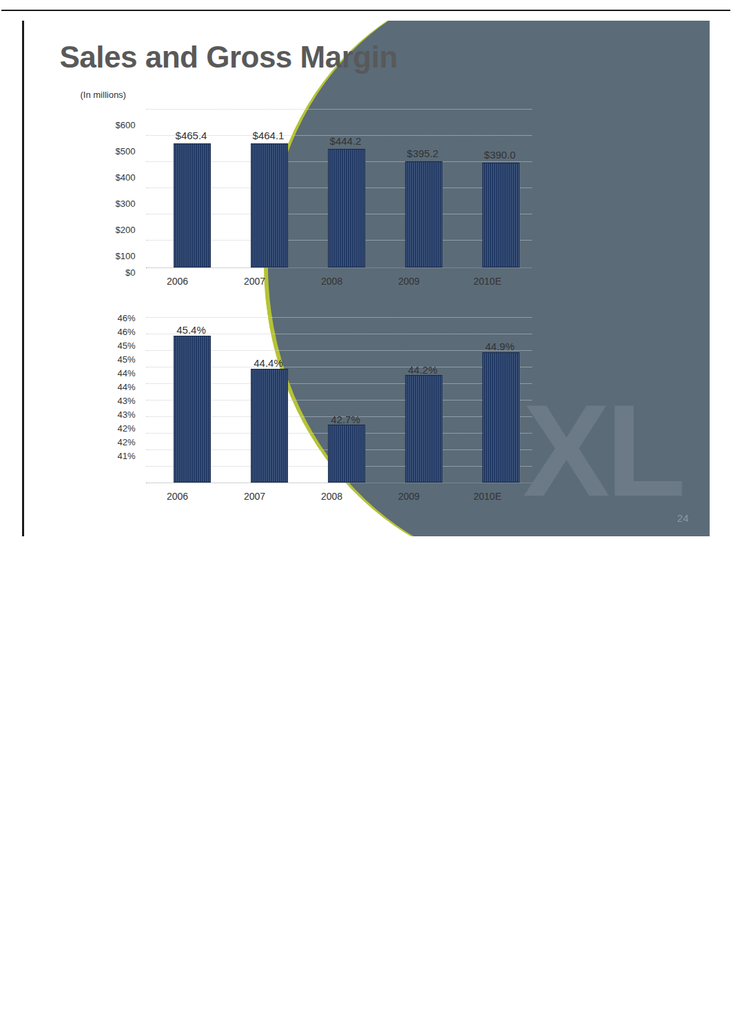XL
24
Sales and Gross Margin
(In millions)
$600
$500
$400
$300
$200
$100
$0
$465.4
$464.1
$444.2
$395.2
$390.0
2006
2007
2008
2009
2010E
46%
46%
45%
45%
44%
44%
43%
43%
42%
42%
41%
45.4%
44.4%
42.7%
44.2%
44.9%
2006
2007
2008
2009
2010E